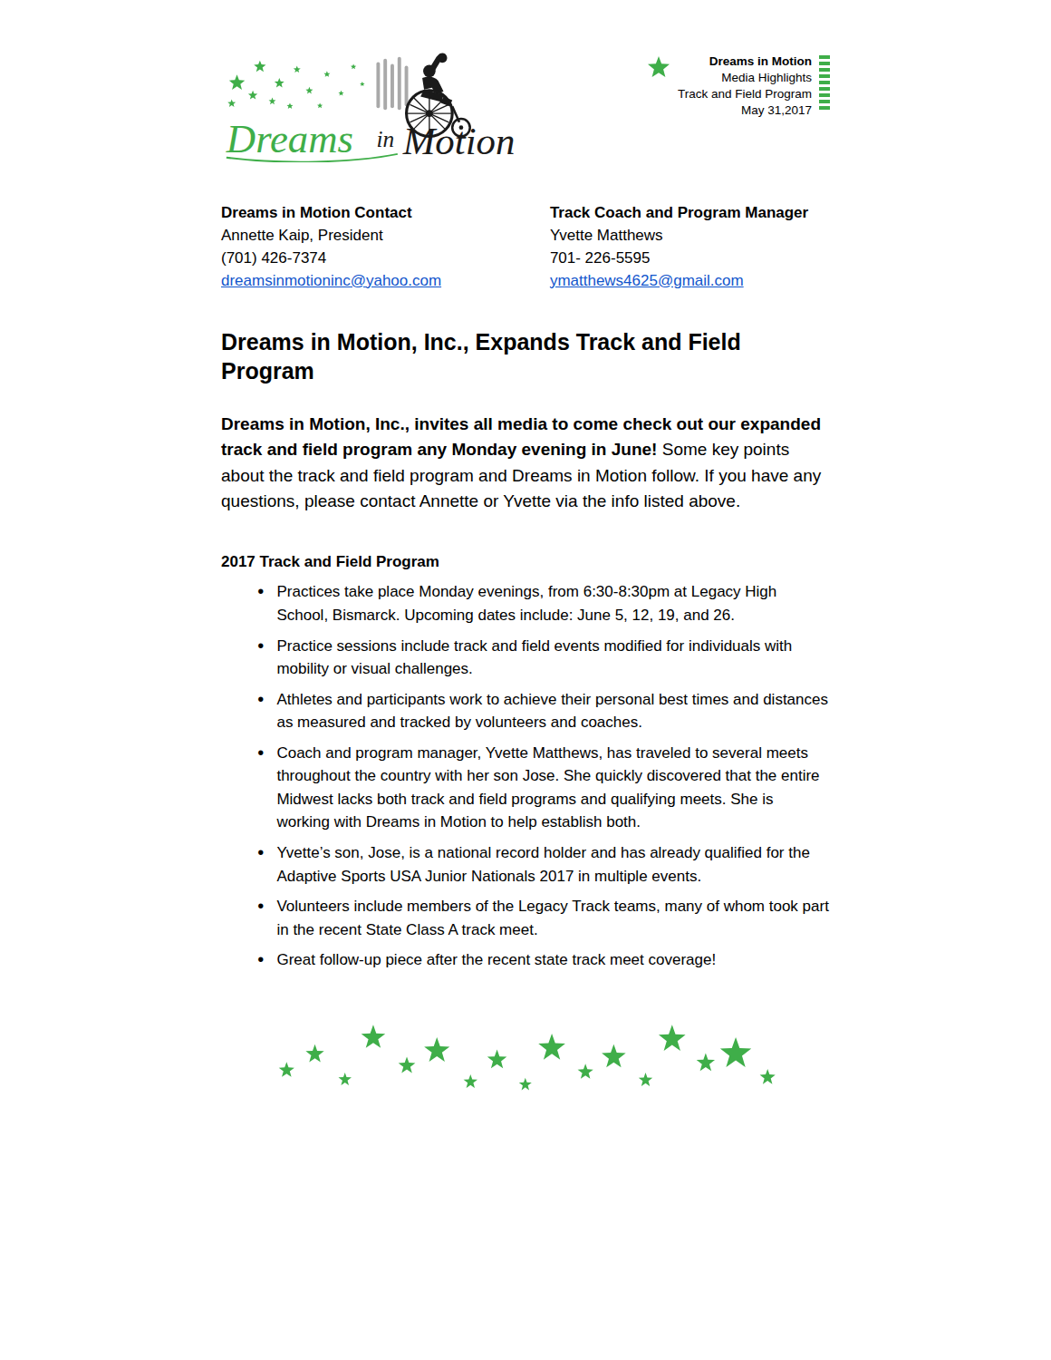Dreams in Motion
Dreams in Motion
Media Highlights
Track and Field Program
May 31,2017
Dreams in Motion Contact
Annette Kaip, President
(701) 426-7374
dreamsinmotioninc@yahoo.com
Track Coach and Program Manager
Yvette Matthews
701- 226-5595
ymatthews4625@gmail.com
Dreams in Motion, Inc., Expands Track and Field Program
Dreams in Motion, Inc., invites all media to come check out our expanded track and field program any Monday evening in June! Some key points about the track and field program and Dreams in Motion follow. If you have any questions, please contact Annette or Yvette via the info listed above.
2017 Track and Field Program
Practices take place Monday evenings, from 6:30-8:30pm at Legacy High School, Bismarck. Upcoming dates include: June 5, 12, 19, and 26.
Practice sessions include track and field events modified for individuals with mobility or visual challenges.
Athletes and participants work to achieve their personal best times and distances as measured and tracked by volunteers and coaches.
Coach and program manager, Yvette Matthews, has traveled to several meets throughout the country with her son Jose. She quickly discovered that the entire Midwest lacks both track and field programs and qualifying meets. She is working with Dreams in Motion to help establish both.
Yvette’s son, Jose, is a national record holder and has already qualified for the Adaptive Sports USA Junior Nationals 2017 in multiple events.
Volunteers include members of the Legacy Track teams, many of whom took part in the recent State Class A track meet.
Great follow-up piece after the recent state track meet coverage!